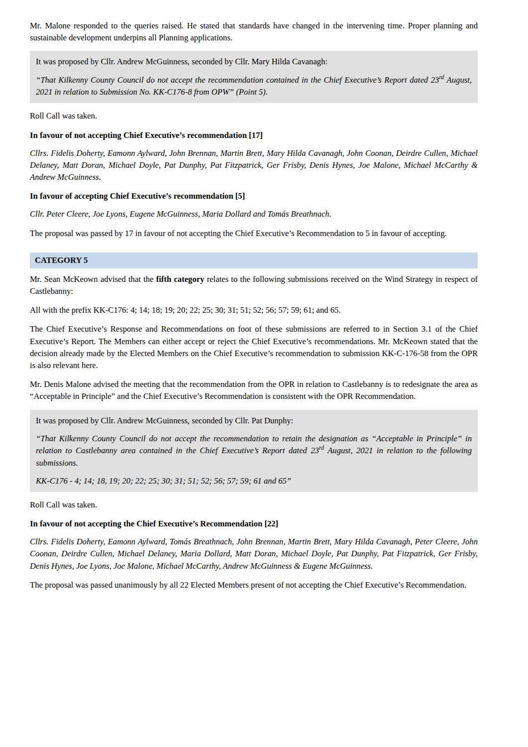Mr. Malone responded to the queries raised. He stated that standards have changed in the intervening time. Proper planning and sustainable development underpins all Planning applications.
It was proposed by Cllr. Andrew McGuinness, seconded by Cllr. Mary Hilda Cavanagh:
“That Kilkenny County Council do not accept the recommendation contained in the Chief Executive’s Report dated 23rd August, 2021 in relation to Submission No. KK-C176-8 from OPW” (Point 5).
Roll Call was taken.
In favour of not accepting Chief Executive’s recommendation [17]
Cllrs. Fidelis Doherty, Eamonn Aylward, John Brennan, Martin Brett, Mary Hilda Cavanagh, John Coonan, Deirdre Cullen, Michael Delaney, Matt Doran, Michael Doyle, Pat Dunphy, Pat Fitzpatrick, Ger Frisby, Denis Hynes, Joe Malone, Michael McCarthy & Andrew McGuinness.
In favour of accepting Chief Executive’s recommendation [5]
Cllr. Peter Cleere, Joe Lyons, Eugene McGuinness, Maria Dollard and Tomás Breathnach.
The proposal was passed by 17 in favour of not accepting the Chief Executive’s Recommendation to 5 in favour of accepting.
CATEGORY 5
Mr. Sean McKeown advised that the fifth category relates to the following submissions received on the Wind Strategy in respect of Castlebanny:
All with the prefix KK-C176: 4; 14; 18; 19; 20; 22; 25; 30; 31; 51; 52; 56; 57; 59; 61; and 65.
The Chief Executive’s Response and Recommendations on foot of these submissions are referred to in Section 3.1 of the Chief Executive’s Report. The Members can either accept or reject the Chief Executive’s recommendations. Mr. McKeown stated that the decision already made by the Elected Members on the Chief Executive’s recommendation to submission KK-C-176-58 from the OPR is also relevant here.
Mr. Denis Malone advised the meeting that the recommendation from the OPR in relation to Castlebanny is to redesignate the area as “Acceptable in Principle” and the Chief Executive’s Recommendation is consistent with the OPR Recommendation.
It was proposed by Cllr. Andrew McGuinness, seconded by Cllr. Pat Dunphy:
“That Kilkenny County Council do not accept the recommendation to retain the designation as “Acceptable in Principle” in relation to Castlebanny area contained in the Chief Executive’s Report dated 23rd August, 2021 in relation to the following submissions.
KK-C176 - 4; 14; 18, 19; 20; 22; 25; 30; 31; 51; 52; 56; 57; 59; 61 and 65”
Roll Call was taken.
In favour of not accepting the Chief Executive’s Recommendation [22]
Cllrs. Fidelis Doherty, Eamonn Aylward, Tomás Breathnach, John Brennan, Martin Brett, Mary Hilda Cavanagh, Peter Cleere, John Coonan, Deirdre Cullen, Michael Delaney, Maria Dollard, Matt Doran, Michael Doyle, Pat Dunphy, Pat Fitzpatrick, Ger Frisby, Denis Hynes, Joe Lyons, Joe Malone, Michael McCarthy, Andrew McGuinness & Eugene McGuinness.
The proposal was passed unanimously by all 22 Elected Members present of not accepting the Chief Executive’s Recommendation.